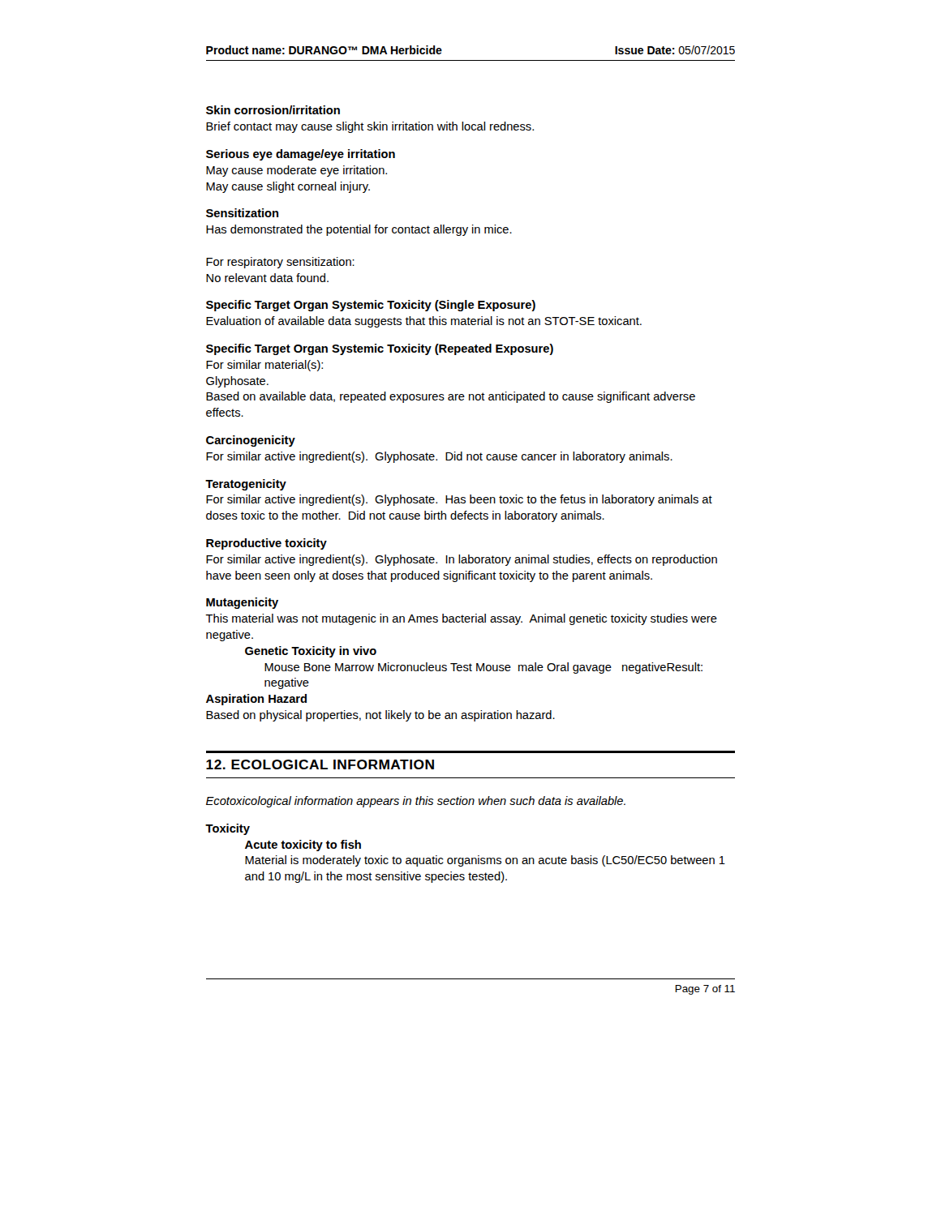Product name: DURANGO™ DMA Herbicide
Issue Date: 05/07/2015
Skin corrosion/irritation
Brief contact may cause slight skin irritation with local redness.
Serious eye damage/eye irritation
May cause moderate eye irritation.
May cause slight corneal injury.
Sensitization
Has demonstrated the potential for contact allergy in mice.
For respiratory sensitization:
No relevant data found.
Specific Target Organ Systemic Toxicity (Single Exposure)
Evaluation of available data suggests that this material is not an STOT-SE toxicant.
Specific Target Organ Systemic Toxicity (Repeated Exposure)
For similar material(s):
Glyphosate.
Based on available data, repeated exposures are not anticipated to cause significant adverse effects.
Carcinogenicity
For similar active ingredient(s). Glyphosate. Did not cause cancer in laboratory animals.
Teratogenicity
For similar active ingredient(s). Glyphosate. Has been toxic to the fetus in laboratory animals at doses toxic to the mother. Did not cause birth defects in laboratory animals.
Reproductive toxicity
For similar active ingredient(s). Glyphosate. In laboratory animal studies, effects on reproduction have been seen only at doses that produced significant toxicity to the parent animals.
Mutagenicity
This material was not mutagenic in an Ames bacterial assay. Animal genetic toxicity studies were negative.
Genetic Toxicity in vivo
Mouse Bone Marrow Micronucleus Test Mouse male Oral gavage negativeResult: negative
Aspiration Hazard
Based on physical properties, not likely to be an aspiration hazard.
12. ECOLOGICAL INFORMATION
Ecotoxicological information appears in this section when such data is available.
Toxicity
Acute toxicity to fish
Material is moderately toxic to aquatic organisms on an acute basis (LC50/EC50 between 1 and 10 mg/L in the most sensitive species tested).
Page 7 of 11